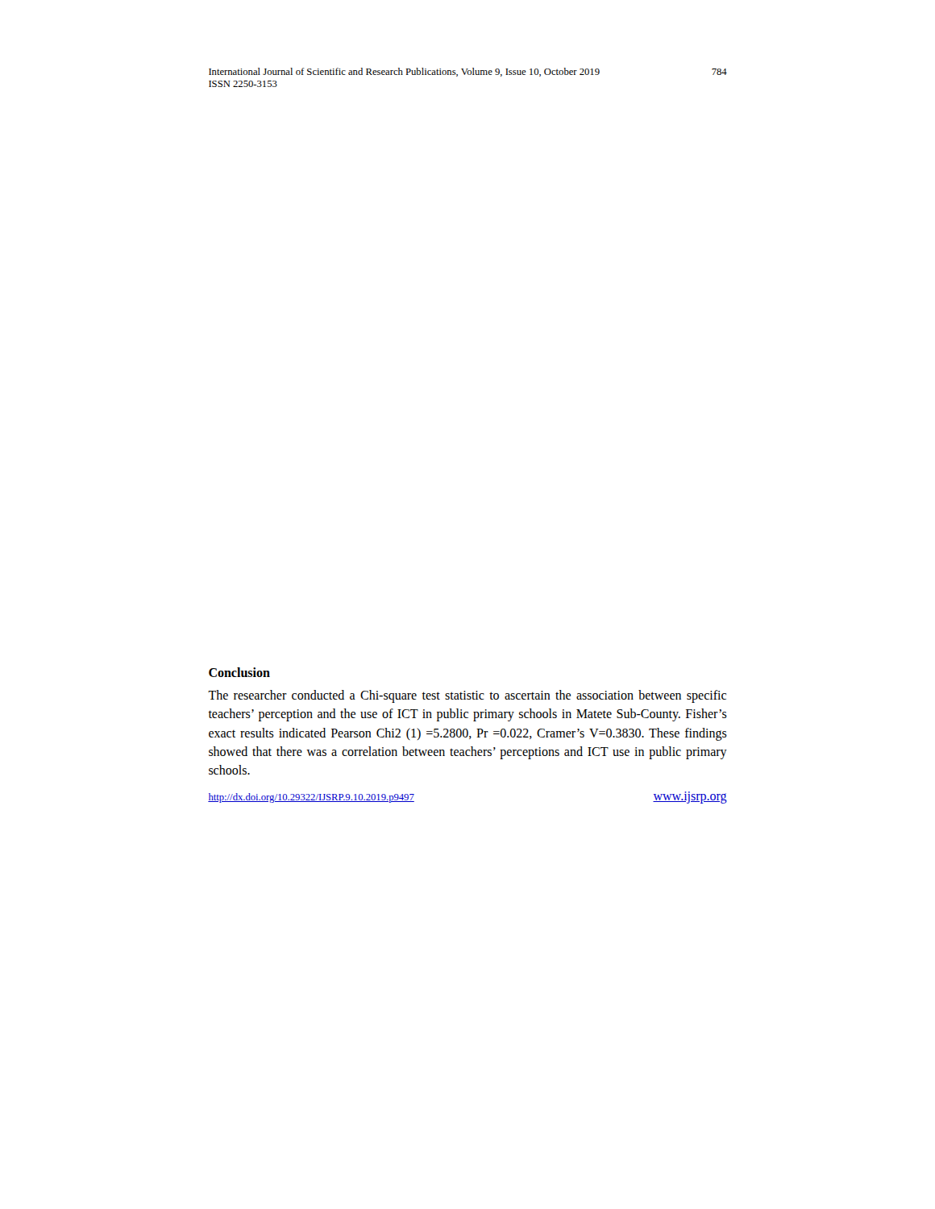784 International Journal of Scientific and Research Publications, Volume 9, Issue 10, October 2019 ISSN 2250-3153
Conclusion
The researcher conducted a Chi-square test statistic to ascertain the association between specific teachers’ perception and the use of ICT in public primary schools in Matete Sub-County. Fisher’s exact results indicated Pearson Chi2 (1) =5.2800, Pr =0.022, Cramer’s V=0.3830. These findings showed that there was a correlation between teachers’ perceptions and ICT use in public primary schools.
http://dx.doi.org/10.29322/IJSRP.9.10.2019.p9497 www.ijsrp.org